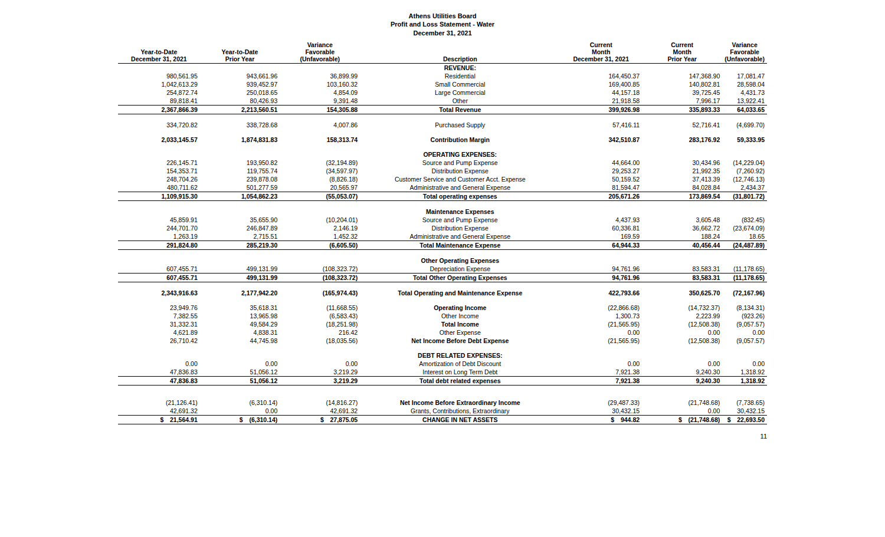Athens Utilities Board
Profit and Loss Statement - Water
December 31, 2021
| Year-to-Date December 31, 2021 | Year-to-Date Prior Year | Variance Favorable (Unfavorable) | Description | Current Month December 31, 2021 | Current Month Prior Year | Variance Favorable (Unfavorable) |
| --- | --- | --- | --- | --- | --- | --- |
| | REVENUE: | |
| 980,561.95 | 943,661.96 | 36,899.99 | Residential | 164,450.37 | 147,368.90 | 17,081.47 |
| 1,042,613.29 | 939,452.97 | 103,160.32 | Small Commercial | 169,400.85 | 140,802.81 | 28,598.04 |
| 254,872.74 | 250,018.65 | 4,854.09 | Large Commercial | 44,157.18 | 39,725.45 | 4,431.73 |
| 89,818.41 | 80,426.93 | 9,391.48 | Other | 21,918.58 | 7,996.17 | 13,922.41 |
| 2,367,866.39 | 2,213,560.51 | 154,305.88 | Total Revenue | 399,926.98 | 335,893.33 | 64,033.65 |
| 334,720.82 | 338,728.68 | 4,007.86 | Purchased Supply | 57,416.11 | 52,716.41 | (4,699.70) |
| 2,033,145.57 | 1,874,831.83 | 158,313.74 | Contribution Margin | 342,510.87 | 283,176.92 | 59,333.95 |
| | OPERATING EXPENSES: | |
| 226,145.71 | 193,950.82 | (32,194.89) | Source and Pump Expense | 44,664.00 | 30,434.96 | (14,229.04) |
| 154,353.71 | 119,755.74 | (34,597.97) | Distribution Expense | 29,253.27 | 21,992.35 | (7,260.92) |
| 248,704.26 | 239,878.08 | (8,826.18) | Customer Service and Customer Acct. Expense | 50,159.52 | 37,413.39 | (12,746.13) |
| 480,711.62 | 501,277.59 | 20,565.97 | Administrative and General Expense | 81,594.47 | 84,028.84 | 2,434.37 |
| 1,109,915.30 | 1,054,862.23 | (55,053.07) | Total operating expenses | 205,671.26 | 173,869.54 | (31,801.72) |
| | Maintenance Expenses | |
| 45,859.91 | 35,655.90 | (10,204.01) | Source and Pump Expense | 4,437.93 | 3,605.48 | (832.45) |
| 244,701.70 | 246,847.89 | 2,146.19 | Distribution Expense | 60,336.81 | 36,662.72 | (23,674.09) |
| 1,263.19 | 2,715.51 | 1,452.32 | Administrative and General Expense | 169.59 | 188.24 | 18.65 |
| 291,824.80 | 285,219.30 | (6,605.50) | Total Maintenance Expense | 64,944.33 | 40,456.44 | (24,487.89) |
| | Other Operating Expenses | |
| 607,455.71 | 499,131.99 | (108,323.72) | Depreciation Expense | 94,761.96 | 83,583.31 | (11,178.65) |
| 607,455.71 | 499,131.99 | (108,323.72) | Total Other Operating Expenses | 94,761.96 | 83,583.31 | (11,178.65) |
| 2,343,916.63 | 2,177,942.20 | (165,974.43) | Total Operating and Maintenance Expense | 422,793.66 | 350,625.70 | (72,167.96) |
| 23,949.76 | 35,618.31 | (11,668.55) | Operating Income | (22,866.68) | (14,732.37) | (8,134.31) |
| 7,382.55 | 13,965.98 | (6,583.43) | Other Income | 1,300.73 | 2,223.99 | (923.26) |
| 31,332.31 | 49,584.29 | (18,251.98) | Total Income | (21,565.95) | (12,508.38) | (9,057.57) |
| 4,621.89 | 4,838.31 | 216.42 | Other Expense | 0.00 | 0.00 | 0.00 |
| 26,710.42 | 44,745.98 | (18,035.56) | Net Income Before Debt Expense | (21,565.95) | (12,508.38) | (9,057.57) |
| | DEBT RELATED EXPENSES: | |
| 0.00 | 0.00 | 0.00 | Amortization of Debt Discount | 0.00 | 0.00 | 0.00 |
| 47,836.83 | 51,056.12 | 3,219.29 | Interest on Long Term Debt | 7,921.38 | 9,240.30 | 1,318.92 |
| 47,836.83 | 51,056.12 | 3,219.29 | Total debt related expenses | 7,921.38 | 9,240.30 | 1,318.92 |
| (21,126.41) | (6,310.14) | (14,816.27) | Net Income Before Extraordinary Income | (29,487.33) | (21,748.68) | (7,738.65) |
| 42,691.32 | 0.00 | 42,691.32 | Grants, Contributions, Extraordinary | 30,432.15 | 0.00 | 30,432.15 |
| $ 21,564.91 | $ (6,310.14) | $ 27,875.05 | CHANGE IN NET ASSETS | $ 944.82 | $ (21,748.68) | $ 22,693.50 |
11